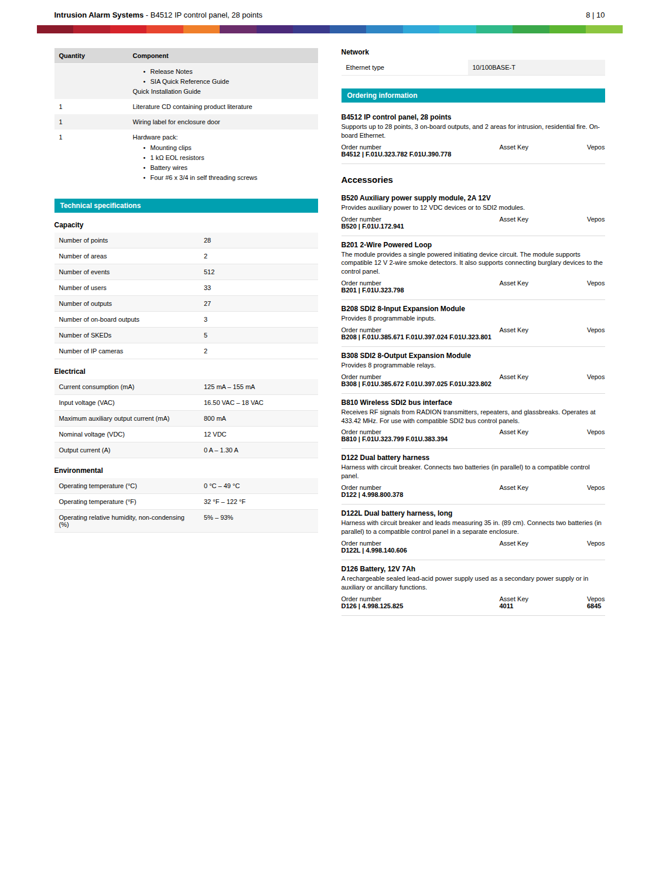Intrusion Alarm Systems - B4512 IP control panel, 28 points
8 | 10
| Quantity | Component |
| --- | --- |
| | Release Notes SIA Quick Reference Guide Quick Installation Guide |
| 1 | Literature CD containing product literature |
| 1 | Wiring label for enclosure door |
| 1 | Hardware pack: Mounting clips 1 kΩ EOL resistors Battery wires Four #6 x 3/4 in self threading screws |
Technical specifications
Capacity
| Number of points | 28 |
| Number of areas | 2 |
| Number of events | 512 |
| Number of users | 33 |
| Number of outputs | 27 |
| Number of on-board outputs | 3 |
| Number of SKEDs | 5 |
| Number of IP cameras | 2 |
Electrical
| Current consumption (mA) | 125 mA – 155 mA |
| Input voltage (VAC) | 16.50 VAC – 18 VAC |
| Maximum auxiliary output current (mA) | 800 mA |
| Nominal voltage (VDC) | 12 VDC |
| Output current (A) | 0 A – 1.30 A |
Environmental
| Operating temperature (°C) | 0 °C – 49 °C |
| Operating temperature (°F) | 32 °F – 122 °F |
| Operating relative humidity, non-condensing (%) | 5% – 93% |
Network
| Ethernet type | 10/100BASE-T |
Ordering information
B4512 IP control panel, 28 points
Supports up to 28 points, 3 on-board outputs, and 2 areas for intrusion, residential fire. On-board Ethernet.
Order number B4512 | F.01U.323.782 F.01U.390.778
Asset Key
Vepos
Accessories
B520 Auxiliary power supply module, 2A 12V
Provides auxiliary power to 12 VDC devices or to SDI2 modules.
Order number B520 | F.01U.172.941
Asset Key
Vepos
B201 2-Wire Powered Loop
The module provides a single powered initiating device circuit. The module supports compatible 12 V 2-wire smoke detectors. It also supports connecting burglary devices to the control panel.
Order number B201 | F.01U.323.798
Asset Key
Vepos
B208 SDI2 8-Input Expansion Module
Provides 8 programmable inputs.
Order number B208 | F.01U.385.671 F.01U.397.024 F.01U.323.801
Asset Key
Vepos
B308 SDI2 8-Output Expansion Module
Provides 8 programmable relays.
Order number B308 | F.01U.385.672 F.01U.397.025 F.01U.323.802
Asset Key
Vepos
B810 Wireless SDI2 bus interface
Receives RF signals from RADION transmitters, repeaters, and glassbreaks. Operates at 433.42 MHz. For use with compatible SDI2 bus control panels.
Order number B810 | F.01U.323.799 F.01U.383.394
Asset Key
Vepos
D122 Dual battery harness
Harness with circuit breaker. Connects two batteries (in parallel) to a compatible control panel.
Order number D122 | 4.998.800.378
Asset Key
Vepos
D122L Dual battery harness, long
Harness with circuit breaker and leads measuring 35 in. (89 cm). Connects two batteries (in parallel) to a compatible control panel in a separate enclosure.
Order number D122L | 4.998.140.606
Asset Key
Vepos
D126 Battery, 12V 7Ah
A rechargeable sealed lead-acid power supply used as a secondary power supply or in auxiliary or ancillary functions.
Order number D126 | 4.998.125.825
Asset Key4011
Vepos6845